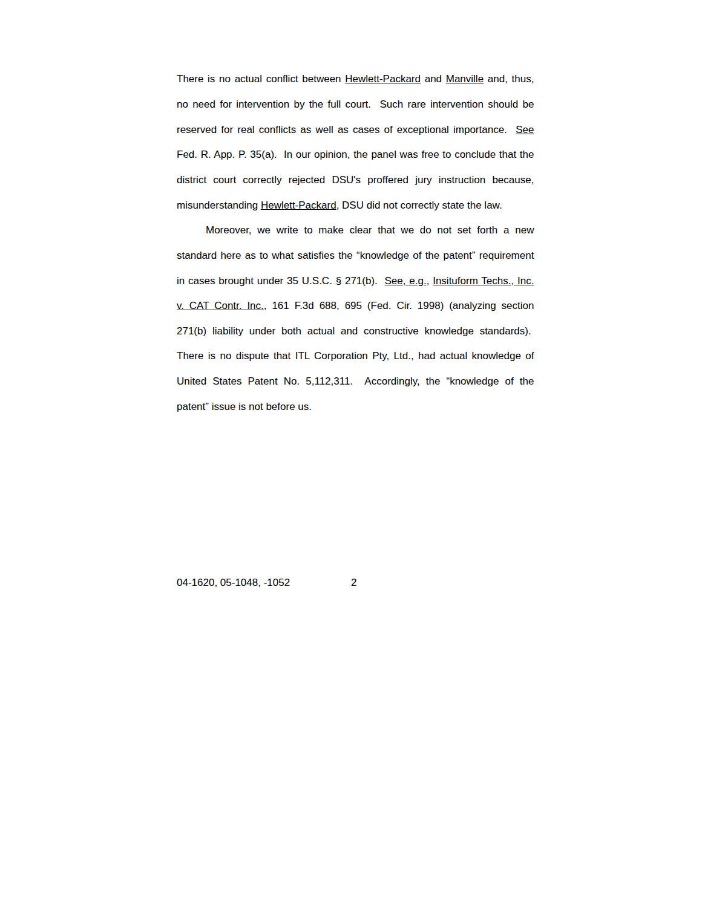There is no actual conflict between Hewlett-Packard and Manville and, thus, no need for intervention by the full court. Such rare intervention should be reserved for real conflicts as well as cases of exceptional importance. See Fed. R. App. P. 35(a). In our opinion, the panel was free to conclude that the district court correctly rejected DSU's proffered jury instruction because, misunderstanding Hewlett-Packard, DSU did not correctly state the law.
Moreover, we write to make clear that we do not set forth a new standard here as to what satisfies the “knowledge of the patent” requirement in cases brought under 35 U.S.C. § 271(b). See, e.g., Insituform Techs., Inc. v. CAT Contr. Inc., 161 F.3d 688, 695 (Fed. Cir. 1998) (analyzing section 271(b) liability under both actual and constructive knowledge standards). There is no dispute that ITL Corporation Pty, Ltd., had actual knowledge of United States Patent No. 5,112,311. Accordingly, the “knowledge of the patent” issue is not before us.
04-1620, 05-1048, -1052 2